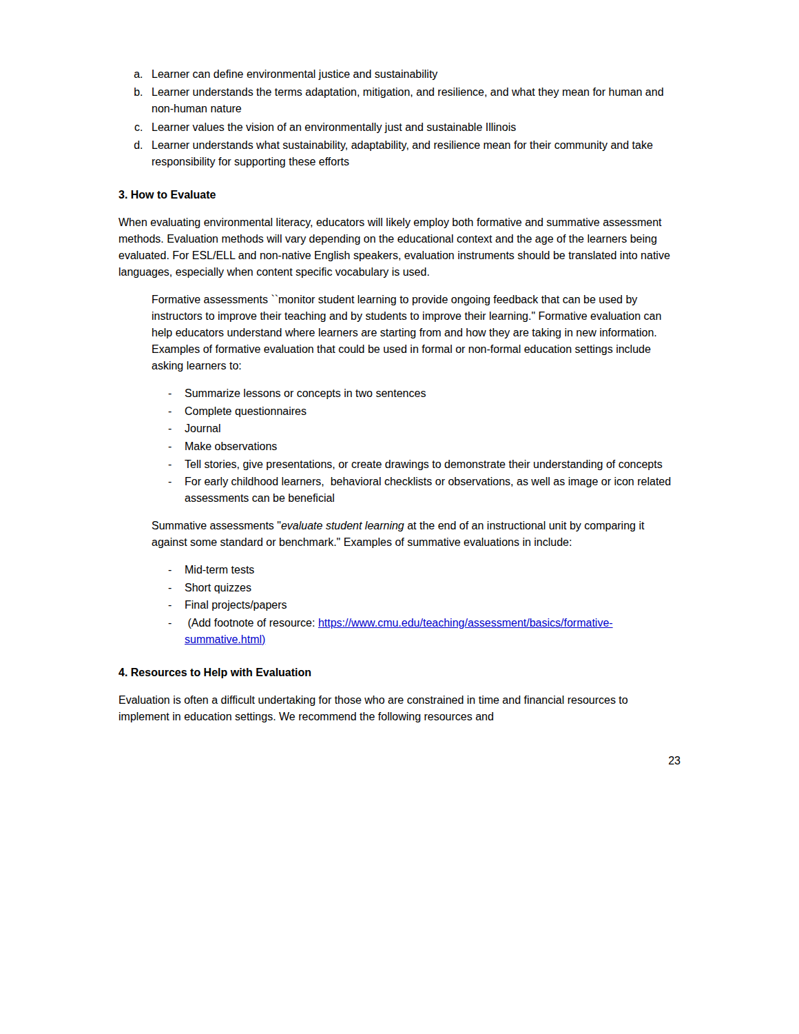Learner can define environmental justice and sustainability
Learner understands the terms adaptation, mitigation, and resilience, and what they mean for human and non-human nature
Learner values the vision of an environmentally just and sustainable Illinois
Learner understands what sustainability, adaptability, and resilience mean for their community and take responsibility for supporting these efforts
3. How to Evaluate
When evaluating environmental literacy, educators will likely employ both formative and summative assessment methods. Evaluation methods will vary depending on the educational context and the age of the learners being evaluated. For ESL/ELL and non-native English speakers, evaluation instruments should be translated into native languages, especially when content specific vocabulary is used.
Formative assessments ``monitor student learning to provide ongoing feedback that can be used by instructors to improve their teaching and by students to improve their learning." Formative evaluation can help educators understand where learners are starting from and how they are taking in new information. Examples of formative evaluation that could be used in formal or non-formal education settings include asking learners to:
Summarize lessons or concepts in two sentences
Complete questionnaires
Journal
Make observations
Tell stories, give presentations, or create drawings to demonstrate their understanding of concepts
For early childhood learners, behavioral checklists or observations, as well as image or icon related assessments can be beneficial
Summative assessments "evaluate student learning at the end of an instructional unit by comparing it against some standard or benchmark." Examples of summative evaluations in include:
Mid-term tests
Short quizzes
Final projects/papers
(Add footnote of resource: https://www.cmu.edu/teaching/assessment/basics/formative-summative.html)
4. Resources to Help with Evaluation
Evaluation is often a difficult undertaking for those who are constrained in time and financial resources to implement in education settings. We recommend the following resources and
23